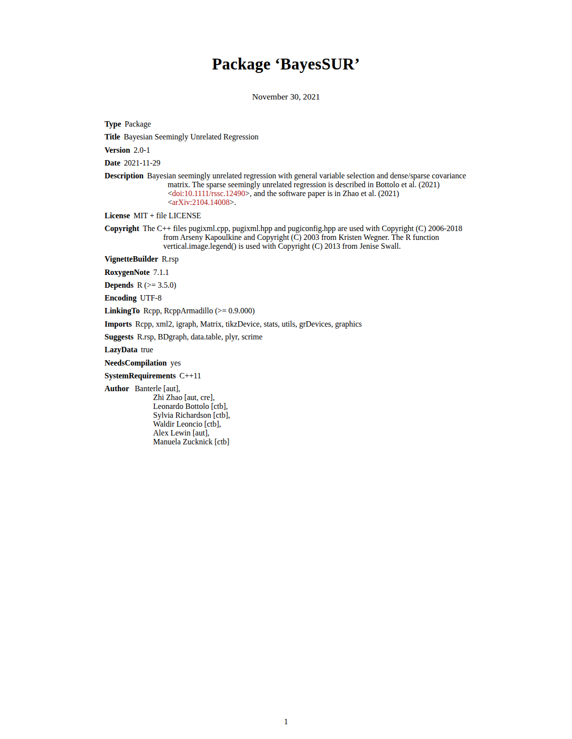Package ‘BayesSUR’
November 30, 2021
Type
Package
Title
Bayesian Seemingly Unrelated Regression
Version
2.0-1
Date
2021-11-29
Description
Bayesian seemingly unrelated regression with general variable selection and dense/sparse covariance matrix. The sparse seemingly unrelated regression is described in Bottolo et al. (2021) <doi:10.1111/rssc.12490>, and the software paper is in Zhao et al. (2021) <arXiv:2104.14008>.
License
MIT + file LICENSE
Copyright
The C++ files pugixml.cpp, pugixml.hpp and pugiconfig.hpp are used with Copyright (C) 2006-2018 from Arseny Kapoulkine and Copyright (C) 2003 from Kristen Wegner. The R function vertical.image.legend() is used with Copyright (C) 2013 from Jenise Swall.
VignetteBuilder
R.rsp
RoxygenNote
7.1.1
Depends
R (>= 3.5.0)
Encoding
UTF-8
LinkingTo
Rcpp, RcppArmadillo (>= 0.9.000)
Imports
Rcpp, xml2, igraph, Matrix, tikzDevice, stats, utils, grDevices, graphics
Suggests
R.rsp, BDgraph, data.table, plyr, scrime
LazyData
true
NeedsCompilation
yes
SystemRequirements
C++11
Author
Marco Banterle [aut], Zhi Zhao [aut, cre], Leonardo Bottolo [ctb], Sylvia Richardson [ctb], Waldir Leoncio [ctb], Alex Lewin [aut], Manuela Zucknick [ctb]
1